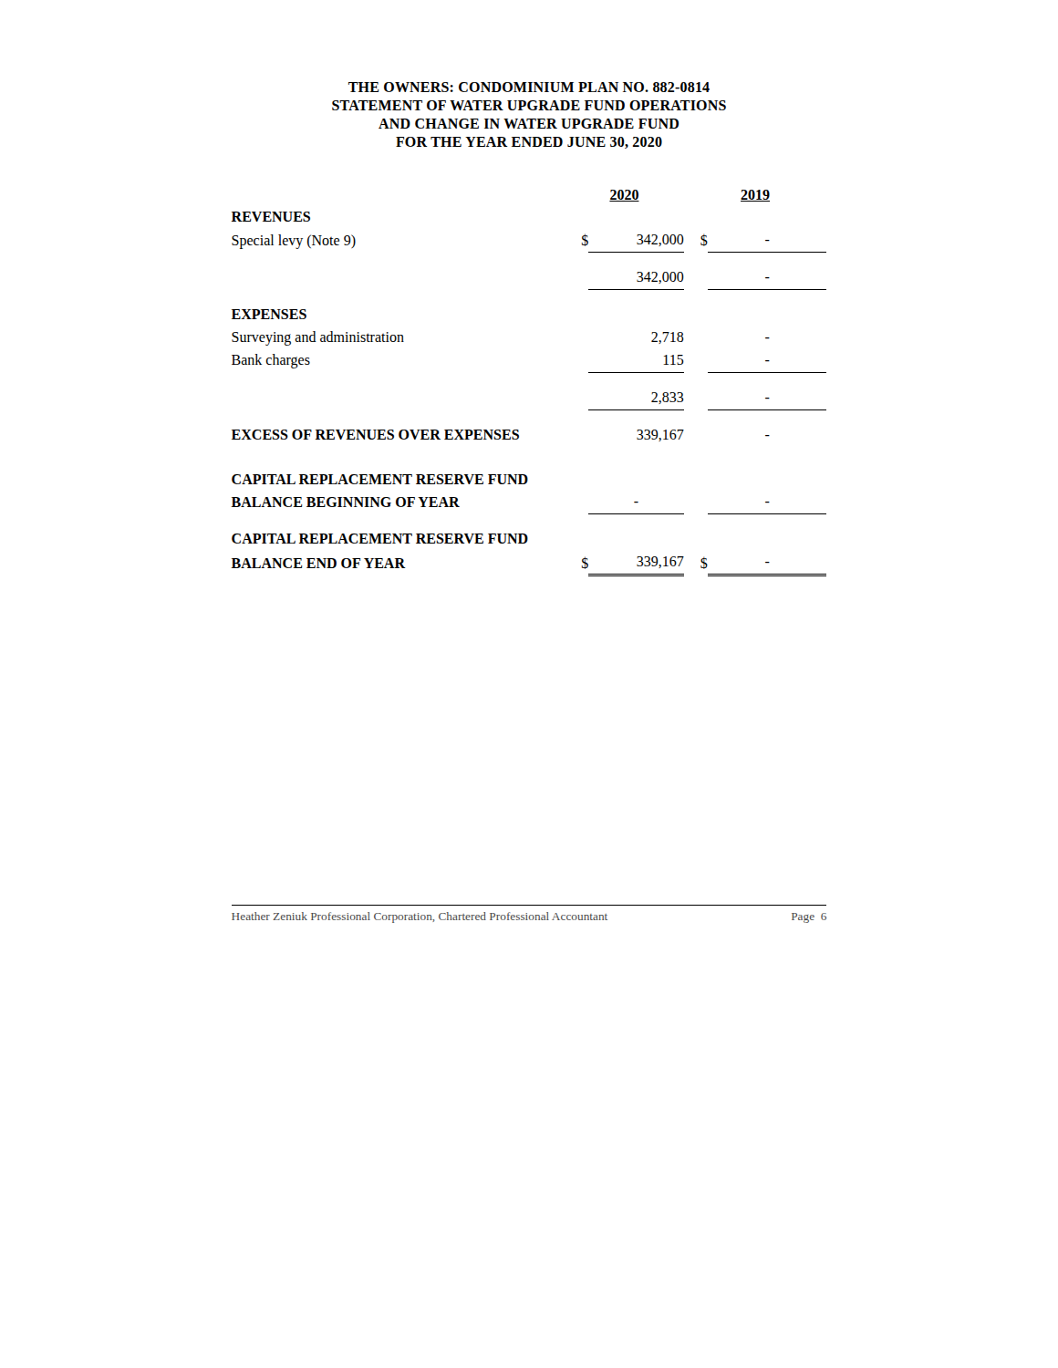THE OWNERS: CONDOMINIUM PLAN NO. 882-0814
STATEMENT OF WATER UPGRADE FUND OPERATIONS
AND CHANGE IN WATER UPGRADE FUND
FOR THE YEAR ENDED JUNE 30, 2020
| | 2020 | 2019 |
| REVENUES | | | | |
| Special levy (Note 9) | $ | 342,000 | $ | - |
| | | 342,000 | | - |
| EXPENSES | | | | |
| Surveying and administration | | 2,718 | | - |
| Bank charges | | 115 | | - |
| | | 2,833 | | - |
| EXCESS OF REVENUES OVER EXPENSES | | 339,167 | | - |
| CAPITAL REPLACEMENT RESERVE FUND | | | | |
| BALANCE BEGINNING OF YEAR | | - | | - |
| CAPITAL REPLACEMENT RESERVE FUND | | | | |
| BALANCE END OF YEAR | $ | 339,167 | $ | - |
Heather Zeniuk Professional Corporation, Chartered Professional Accountant Page 6